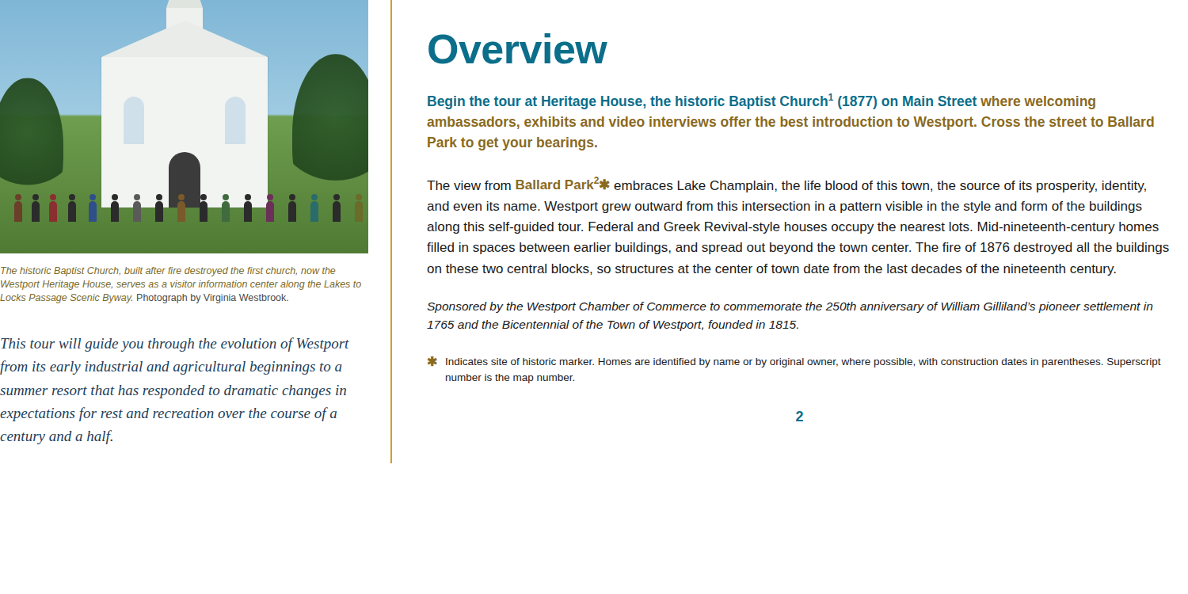The historic Baptist Church, built after fire destroyed the first church, now the Westport Heritage House, serves as a visitor information center along the Lakes to Locks Passage Scenic Byway. Photograph by Virginia Westbrook.
This tour will guide you through the evolution of Westport from its early industrial and agricultural beginnings to a summer resort that has responded to dramatic changes in expectations for rest and recreation over the course of a century and a half.
Overview
Begin the tour at Heritage House, the historic Baptist Church1 (1877) on Main Street where welcoming ambassadors, exhibits and video interviews offer the best introduction to Westport. Cross the street to Ballard Park to get your bearings.
The view from Ballard Park2✱ embraces Lake Champlain, the life blood of this town, the source of its prosperity, identity, and even its name. Westport grew outward from this intersection in a pattern visible in the style and form of the buildings along this self-guided tour. Federal and Greek Revival-style houses occupy the nearest lots. Mid-nineteenth-century homes filled in spaces between earlier buildings, and spread out beyond the town center. The fire of 1876 destroyed all the buildings on these two central blocks, so structures at the center of town date from the last decades of the nineteenth century.
Sponsored by the Westport Chamber of Commerce to commemorate the 250th anniversary of William Gilliland’s pioneer settlement in 1765 and the Bicentennial of the Town of Westport, founded in 1815.
✱ Indicates site of historic marker. Homes are identified by name or by original owner, where possible, with construction dates in parentheses. Superscript number is the map number.
2